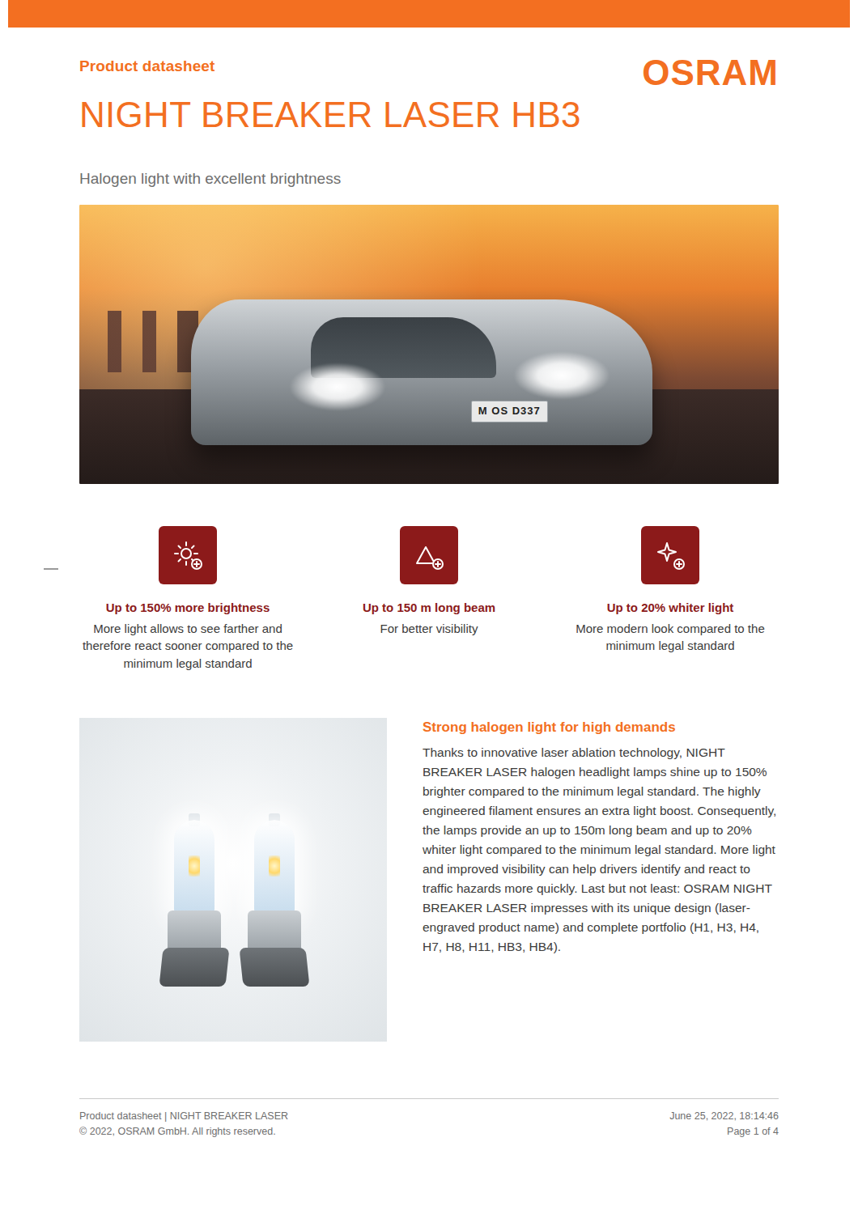Product datasheet
NIGHT BREAKER LASER HB3
OSRAM
Halogen light with excellent brightness
M OS D337
Up to 150% more brightness
More light allows to see farther and therefore react sooner compared to the minimum legal standard
Up to 150 m long beam
For better visibility
Up to 20% whiter light
More modern look compared to the minimum legal standard
Strong halogen light for high demands
Thanks to innovative laser ablation technology, NIGHT BREAKER LASER halogen headlight lamps shine up to 150% brighter compared to the minimum legal standard. The highly engineered filament ensures an extra light boost. Consequently, the lamps provide an up to 150m long beam and up to 20% whiter light compared to the minimum legal standard. More light and improved visibility can help drivers identify and react to traffic hazards more quickly. Last but not least: OSRAM NIGHT BREAKER LASER impresses with its unique design (laser-engraved product name) and complete portfolio (H1, H3, H4, H7, H8, H11, HB3, HB4).
Product datasheet | NIGHT BREAKER LASER
© 2022, OSRAM GmbH. All rights reserved.
June 25, 2022, 18:14:46
Page 1 of 4